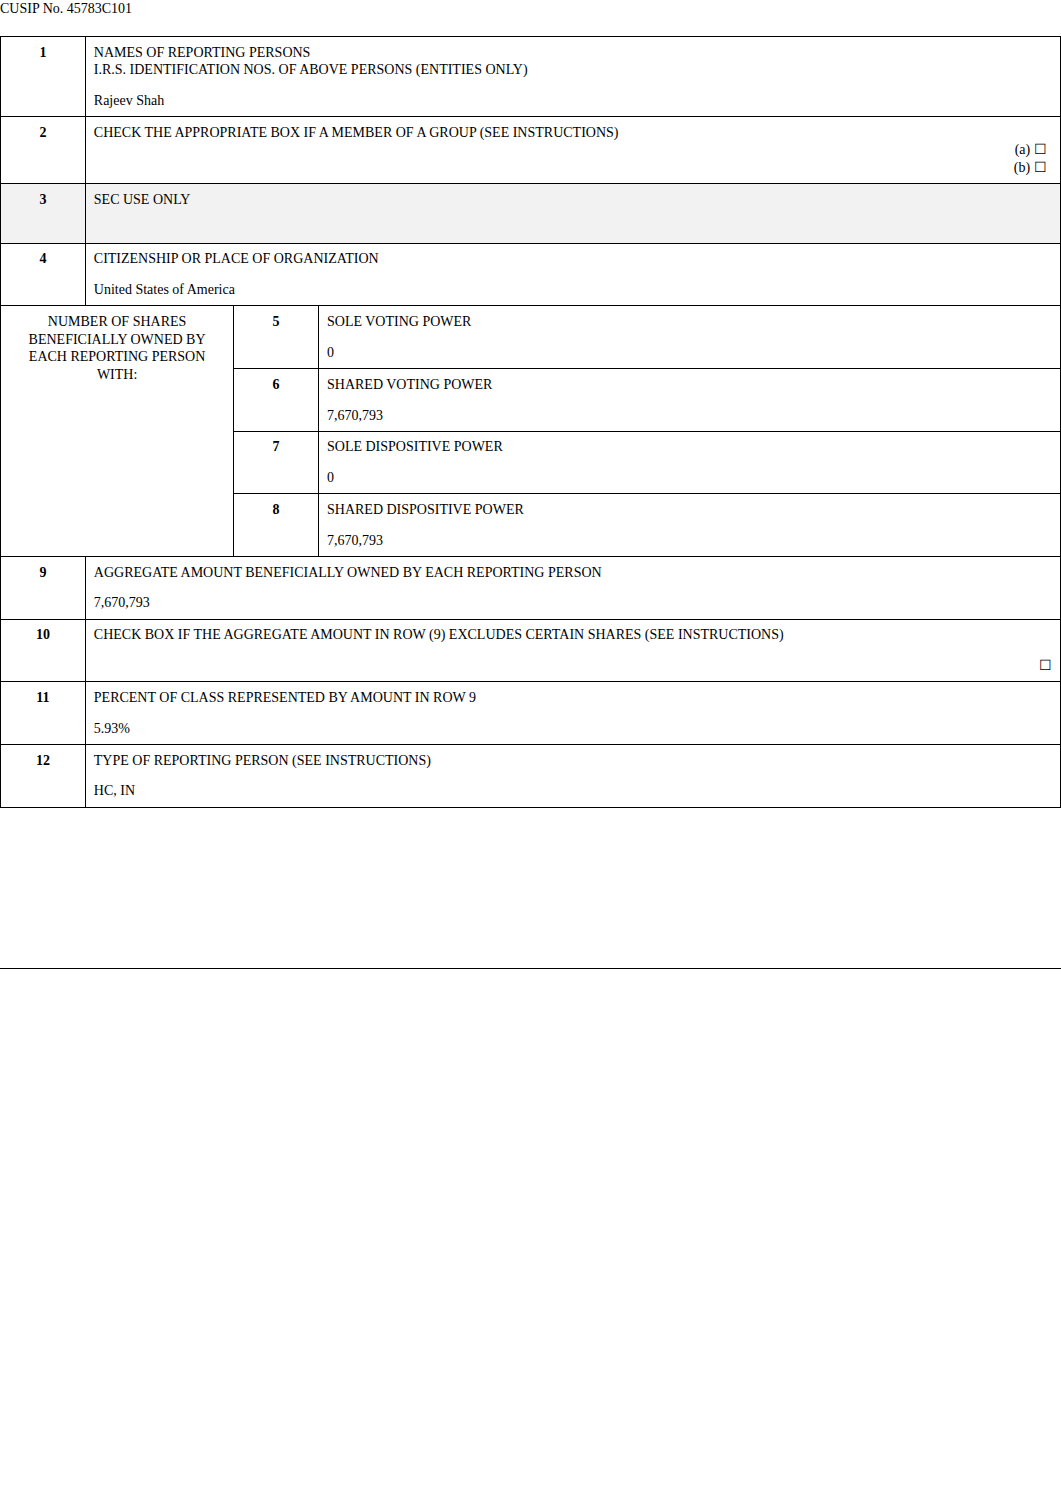CUSIP No. 45783C101
| 1 | NAMES OF REPORTING PERSONS I.R.S. IDENTIFICATION NOS. OF ABOVE PERSONS (ENTITIES ONLY) Rajeev Shah |
| 2 | CHECK THE APPROPRIATE BOX IF A MEMBER OF A GROUP (SEE INSTRUCTIONS) (a) ☐ (b) ☐ |
| 3 | SEC USE ONLY |
| 4 | CITIZENSHIP OR PLACE OF ORGANIZATION United States of America |
| NUMBER OF SHARES BENEFICIALLY OWNED BY EACH REPORTING PERSON WITH: | 5 | SOLE VOTING POWER 0 |
| 6 | SHARED VOTING POWER 7,670,793 |
| 7 | SOLE DISPOSITIVE POWER 0 |
| 8 | SHARED DISPOSITIVE POWER 7,670,793 |
| 9 | AGGREGATE AMOUNT BENEFICIALLY OWNED BY EACH REPORTING PERSON 7,670,793 |
| 10 | CHECK BOX IF THE AGGREGATE AMOUNT IN ROW (9) EXCLUDES CERTAIN SHARES (SEE INSTRUCTIONS) ☐ |
| 11 | PERCENT OF CLASS REPRESENTED BY AMOUNT IN ROW 9 5.93% |
| 12 | TYPE OF REPORTING PERSON (SEE INSTRUCTIONS) HC, IN |